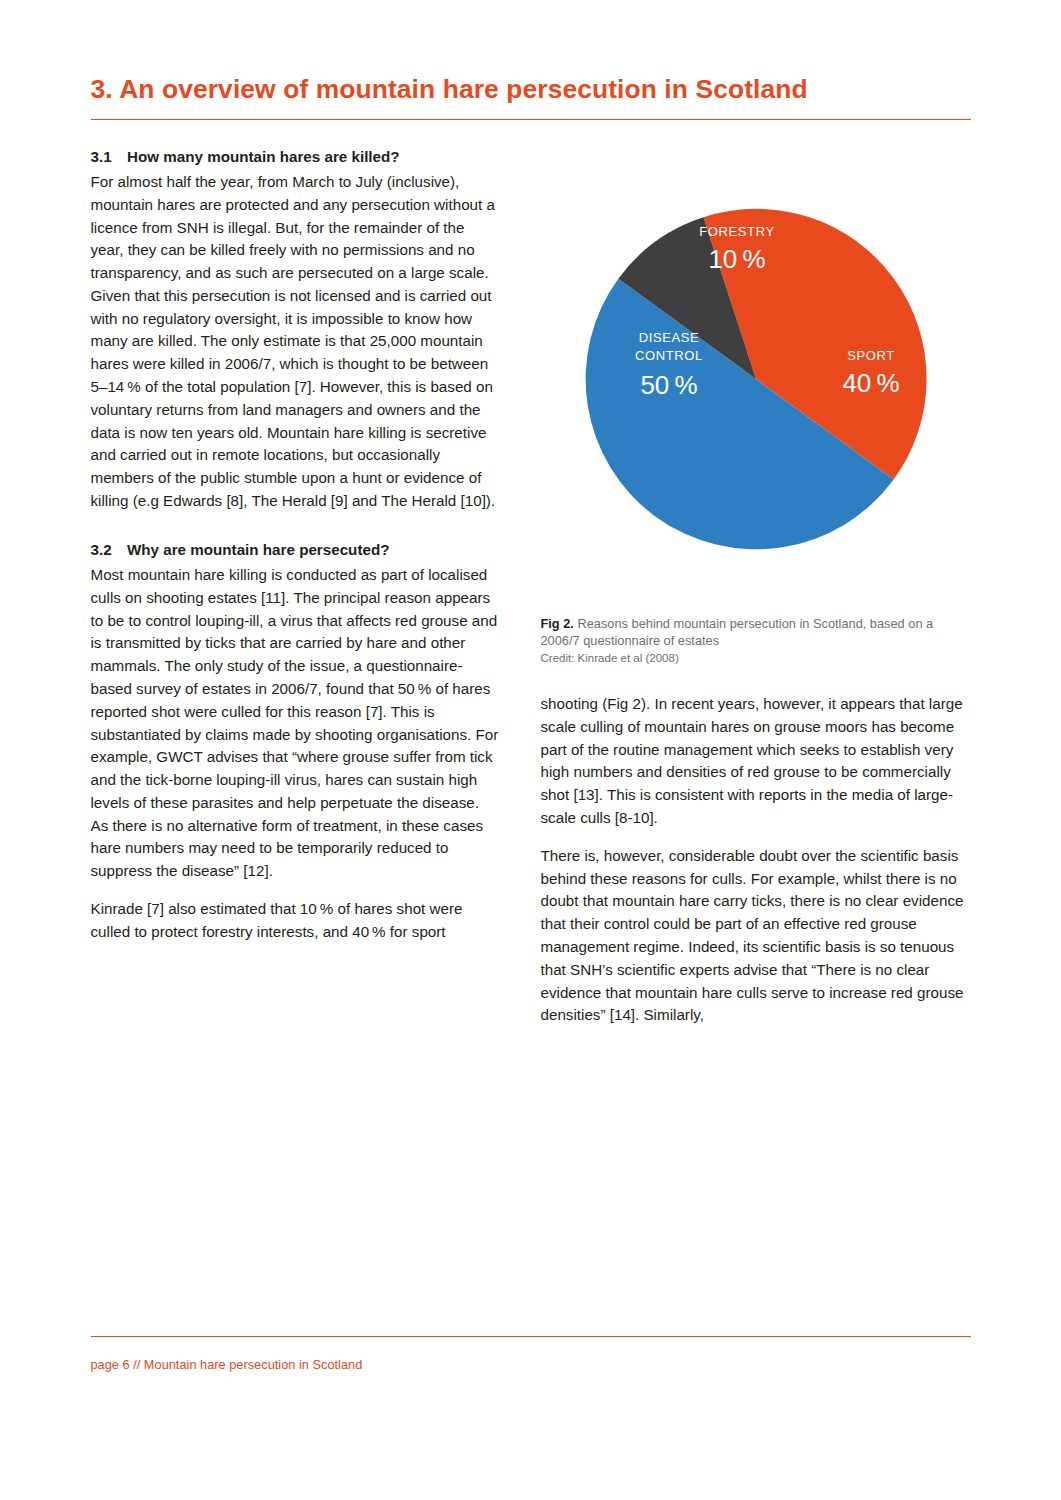3. An overview of mountain hare persecution in Scotland
3.1 How many mountain hares are killed?
For almost half the year, from March to July (inclusive), mountain hares are protected and any persecution without a licence from SNH is illegal. But, for the remainder of the year, they can be killed freely with no permissions and no transparency, and as such are persecuted on a large scale. Given that this persecution is not licensed and is carried out with no regulatory oversight, it is impossible to know how many are killed. The only estimate is that 25,000 mountain hares were killed in 2006/7, which is thought to be between 5–14 % of the total population [7]. However, this is based on voluntary returns from land managers and owners and the data is now ten years old. Mountain hare killing is secretive and carried out in remote locations, but occasionally members of the public stumble upon a hunt or evidence of killing (e.g Edwards [8], The Herald [9] and The Herald [10]).
3.2 Why are mountain hare persecuted?
Most mountain hare killing is conducted as part of localised culls on shooting estates [11]. The principal reason appears to be to control louping-ill, a virus that affects red grouse and is transmitted by ticks that are carried by hare and other mammals. The only study of the issue, a questionnaire-based survey of estates in 2006/7, found that 50 % of hares reported shot were culled for this reason [7]. This is substantiated by claims made by shooting organisations. For example, GWCT advises that “where grouse suffer from tick and the tick-borne louping-ill virus, hares can sustain high levels of these parasites and help perpetuate the disease. As there is no alternative form of treatment, in these cases hare numbers may need to be temporarily reduced to suppress the disease” [12].
Kinrade [7] also estimated that 10 % of hares shot were culled to protect forestry interests, and 40 % for sport
SPORT 40 % DISEASE CONTROL 50 % FORESTRY 10 %
Fig 2. Reasons behind mountain persecution in Scotland, based on a 2006/7 questionnaire of estates Credit: Kinrade et al (2008)
shooting (Fig 2). In recent years, however, it appears that large scale culling of mountain hares on grouse moors has become part of the routine management which seeks to establish very high numbers and densities of red grouse to be commercially shot [13]. This is consistent with reports in the media of large-scale culls [8-10].
There is, however, considerable doubt over the scientific basis behind these reasons for culls. For example, whilst there is no doubt that mountain hare carry ticks, there is no clear evidence that their control could be part of an effective red grouse management regime. Indeed, its scientific basis is so tenuous that SNH’s scientific experts advise that “There is no clear evidence that mountain hare culls serve to increase red grouse densities” [14]. Similarly,
page 6 // Mountain hare persecution in Scotland